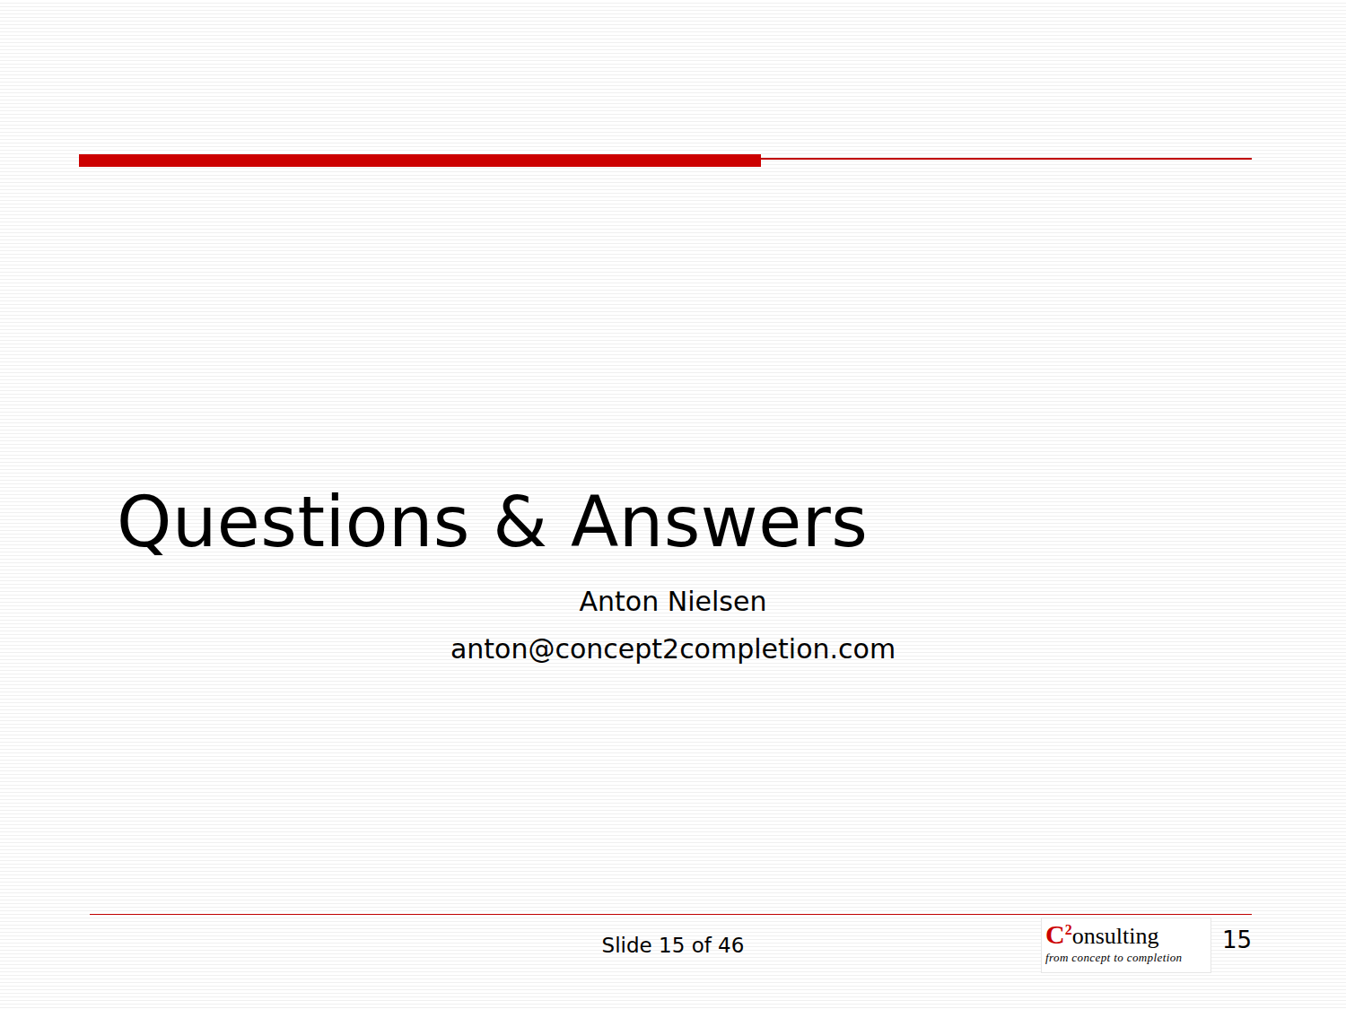Questions & Answers
Anton Nielsen
anton@concept2completion.com
Slide 15 of 46
15
C2onsulting
from concept to completion